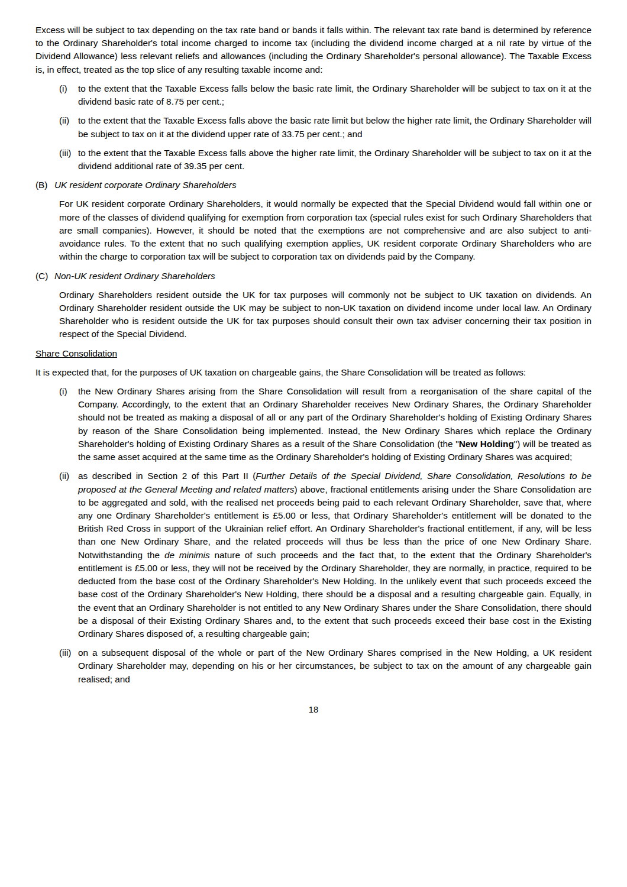Excess will be subject to tax depending on the tax rate band or bands it falls within. The relevant tax rate band is determined by reference to the Ordinary Shareholder's total income charged to income tax (including the dividend income charged at a nil rate by virtue of the Dividend Allowance) less relevant reliefs and allowances (including the Ordinary Shareholder's personal allowance). The Taxable Excess is, in effect, treated as the top slice of any resulting taxable income and:
(i)
to the extent that the Taxable Excess falls below the basic rate limit, the Ordinary Shareholder will be subject to tax on it at the dividend basic rate of 8.75 per cent.;
(ii)
to the extent that the Taxable Excess falls above the basic rate limit but below the higher rate limit, the Ordinary Shareholder will be subject to tax on it at the dividend upper rate of 33.75 per cent.; and
(iii)
to the extent that the Taxable Excess falls above the higher rate limit, the Ordinary Shareholder will be subject to tax on it at the dividend additional rate of 39.35 per cent.
(B)
UK resident corporate Ordinary Shareholders
For UK resident corporate Ordinary Shareholders, it would normally be expected that the Special Dividend would fall within one or more of the classes of dividend qualifying for exemption from corporation tax (special rules exist for such Ordinary Shareholders that are small companies). However, it should be noted that the exemptions are not comprehensive and are also subject to anti-avoidance rules. To the extent that no such qualifying exemption applies, UK resident corporate Ordinary Shareholders who are within the charge to corporation tax will be subject to corporation tax on dividends paid by the Company.
(C)
Non-UK resident Ordinary Shareholders
Ordinary Shareholders resident outside the UK for tax purposes will commonly not be subject to UK taxation on dividends. An Ordinary Shareholder resident outside the UK may be subject to non-UK taxation on dividend income under local law. An Ordinary Shareholder who is resident outside the UK for tax purposes should consult their own tax adviser concerning their tax position in respect of the Special Dividend.
Share Consolidation
It is expected that, for the purposes of UK taxation on chargeable gains, the Share Consolidation will be treated as follows:
(i)
the New Ordinary Shares arising from the Share Consolidation will result from a reorganisation of the share capital of the Company. Accordingly, to the extent that an Ordinary Shareholder receives New Ordinary Shares, the Ordinary Shareholder should not be treated as making a disposal of all or any part of the Ordinary Shareholder's holding of Existing Ordinary Shares by reason of the Share Consolidation being implemented. Instead, the New Ordinary Shares which replace the Ordinary Shareholder's holding of Existing Ordinary Shares as a result of the Share Consolidation (the "New Holding") will be treated as the same asset acquired at the same time as the Ordinary Shareholder's holding of Existing Ordinary Shares was acquired;
(ii)
as described in Section 2 of this Part II (Further Details of the Special Dividend, Share Consolidation, Resolutions to be proposed at the General Meeting and related matters) above, fractional entitlements arising under the Share Consolidation are to be aggregated and sold, with the realised net proceeds being paid to each relevant Ordinary Shareholder, save that, where any one Ordinary Shareholder's entitlement is £5.00 or less, that Ordinary Shareholder's entitlement will be donated to the British Red Cross in support of the Ukrainian relief effort. An Ordinary Shareholder's fractional entitlement, if any, will be less than one New Ordinary Share, and the related proceeds will thus be less than the price of one New Ordinary Share. Notwithstanding the de minimis nature of such proceeds and the fact that, to the extent that the Ordinary Shareholder's entitlement is £5.00 or less, they will not be received by the Ordinary Shareholder, they are normally, in practice, required to be deducted from the base cost of the Ordinary Shareholder's New Holding. In the unlikely event that such proceeds exceed the base cost of the Ordinary Shareholder's New Holding, there should be a disposal and a resulting chargeable gain. Equally, in the event that an Ordinary Shareholder is not entitled to any New Ordinary Shares under the Share Consolidation, there should be a disposal of their Existing Ordinary Shares and, to the extent that such proceeds exceed their base cost in the Existing Ordinary Shares disposed of, a resulting chargeable gain;
(iii)
on a subsequent disposal of the whole or part of the New Ordinary Shares comprised in the New Holding, a UK resident Ordinary Shareholder may, depending on his or her circumstances, be subject to tax on the amount of any chargeable gain realised; and
18